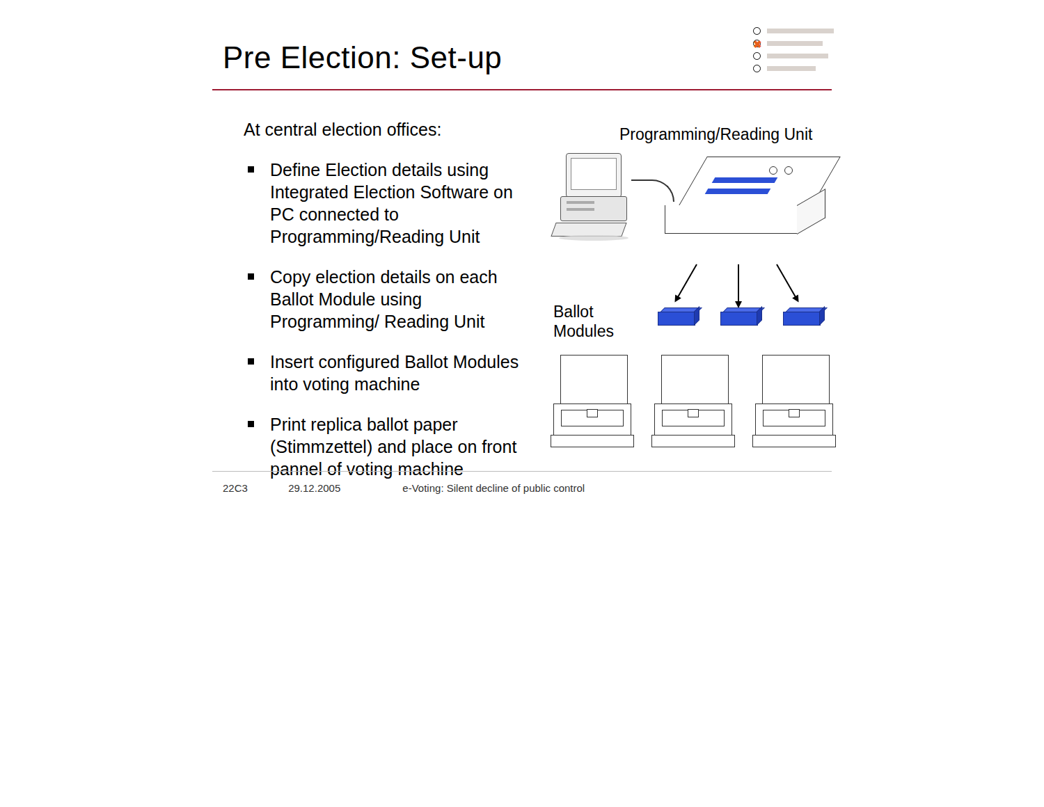Pre Election: Set-up
✖
At central election offices:
Define Election details using Integrated Election Software on PC connected to Programming/Reading Unit
Copy election details on each Ballot Module using Programming/ Reading Unit
Insert configured Ballot Modules into voting machine
Print replica ballot paper (Stimmzettel) and place on front pannel of voting machine
Programming/Reading Unit
Ballot
Modules
22C3 29.12.2005 e-Voting: Silent decline of public control